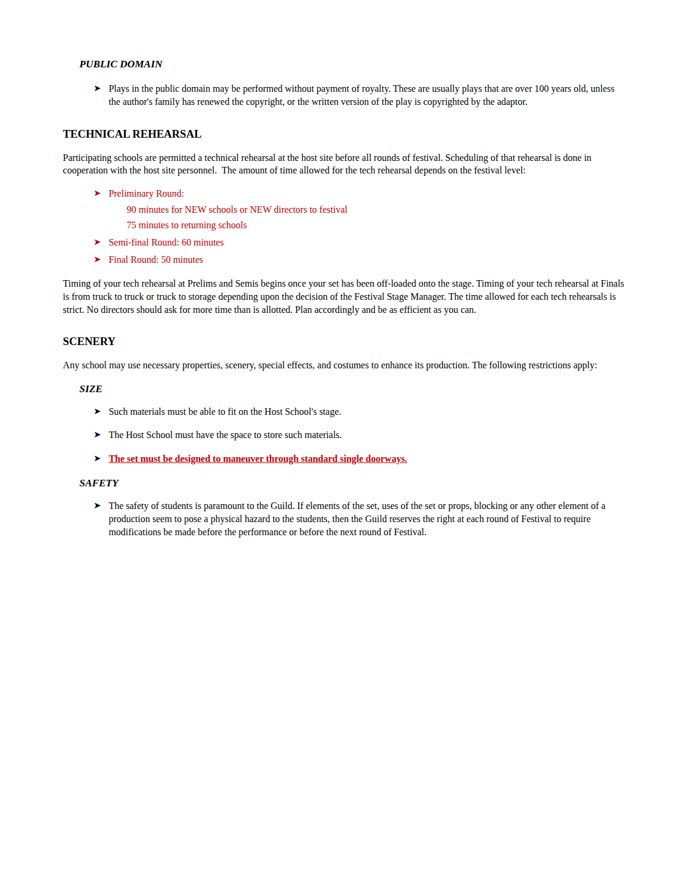PUBLIC DOMAIN
Plays in the public domain may be performed without payment of royalty. These are usually plays that are over 100 years old, unless the author's family has renewed the copyright, or the written version of the play is copyrighted by the adaptor.
TECHNICAL REHEARSAL
Participating schools are permitted a technical rehearsal at the host site before all rounds of festival. Scheduling of that rehearsal is done in cooperation with the host site personnel. The amount of time allowed for the tech rehearsal depends on the festival level:
Preliminary Round:
90 minutes for NEW schools or NEW directors to festival
75 minutes to returning schools
Semi-final Round: 60 minutes
Final Round: 50 minutes
Timing of your tech rehearsal at Prelims and Semis begins once your set has been off-loaded onto the stage. Timing of your tech rehearsal at Finals is from truck to truck or truck to storage depending upon the decision of the Festival Stage Manager. The time allowed for each tech rehearsals is strict. No directors should ask for more time than is allotted. Plan accordingly and be as efficient as you can.
SCENERY
Any school may use necessary properties, scenery, special effects, and costumes to enhance its production. The following restrictions apply:
SIZE
Such materials must be able to fit on the Host School's stage.
The Host School must have the space to store such materials.
The set must be designed to maneuver through standard single doorways.
SAFETY
The safety of students is paramount to the Guild. If elements of the set, uses of the set or props, blocking or any other element of a production seem to pose a physical hazard to the students, then the Guild reserves the right at each round of Festival to require modifications be made before the performance or before the next round of Festival.